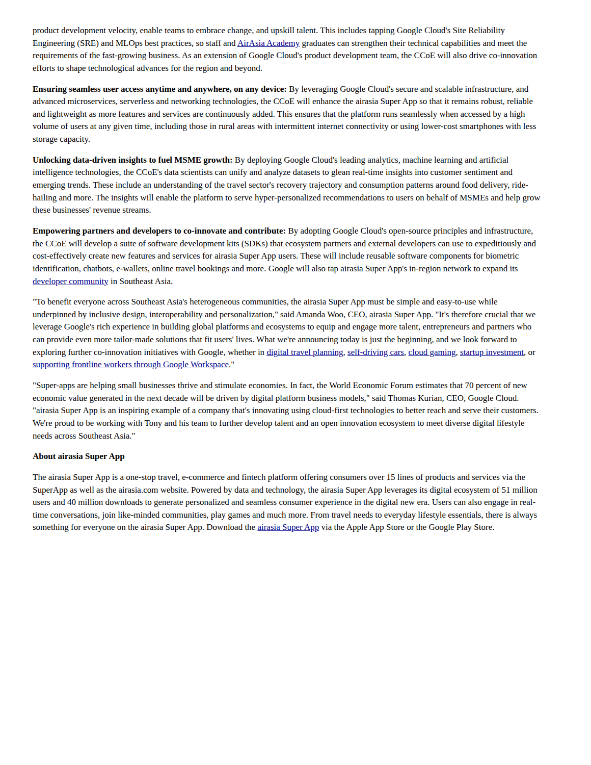product development velocity, enable teams to embrace change, and upskill talent. This includes tapping Google Cloud's Site Reliability Engineering (SRE) and MLOps best practices, so staff and AirAsia Academy graduates can strengthen their technical capabilities and meet the requirements of the fast-growing business. As an extension of Google Cloud's product development team, the CCoE will also drive co-innovation efforts to shape technological advances for the region and beyond.
Ensuring seamless user access anytime and anywhere, on any device: By leveraging Google Cloud's secure and scalable infrastructure, and advanced microservices, serverless and networking technologies, the CCoE will enhance the airasia Super App so that it remains robust, reliable and lightweight as more features and services are continuously added. This ensures that the platform runs seamlessly when accessed by a high volume of users at any given time, including those in rural areas with intermittent internet connectivity or using lower-cost smartphones with less storage capacity.
Unlocking data-driven insights to fuel MSME growth: By deploying Google Cloud's leading analytics, machine learning and artificial intelligence technologies, the CCoE's data scientists can unify and analyze datasets to glean real-time insights into customer sentiment and emerging trends. These include an understanding of the travel sector's recovery trajectory and consumption patterns around food delivery, ride-hailing and more. The insights will enable the platform to serve hyper-personalized recommendations to users on behalf of MSMEs and help grow these businesses' revenue streams.
Empowering partners and developers to co-innovate and contribute: By adopting Google Cloud's open-source principles and infrastructure, the CCoE will develop a suite of software development kits (SDKs) that ecosystem partners and external developers can use to expeditiously and cost-effectively create new features and services for airasia Super App users. These will include reusable software components for biometric identification, chatbots, e-wallets, online travel bookings and more. Google will also tap airasia Super App's in-region network to expand its developer community in Southeast Asia.
"To benefit everyone across Southeast Asia's heterogeneous communities, the airasia Super App must be simple and easy-to-use while underpinned by inclusive design, interoperability and personalization," said Amanda Woo, CEO, airasia Super App. "It's therefore crucial that we leverage Google's rich experience in building global platforms and ecosystems to equip and engage more talent, entrepreneurs and partners who can provide even more tailor-made solutions that fit users' lives. What we're announcing today is just the beginning, and we look forward to exploring further co-innovation initiatives with Google, whether in digital travel planning, self-driving cars, cloud gaming, startup investment, or supporting frontline workers through Google Workspace."
"Super-apps are helping small businesses thrive and stimulate economies. In fact, the World Economic Forum estimates that 70 percent of new economic value generated in the next decade will be driven by digital platform business models," said Thomas Kurian, CEO, Google Cloud. "airasia Super App is an inspiring example of a company that's innovating using cloud-first technologies to better reach and serve their customers. We're proud to be working with Tony and his team to further develop talent and an open innovation ecosystem to meet diverse digital lifestyle needs across Southeast Asia."
About airasia Super App
The airasia Super App is a one-stop travel, e-commerce and fintech platform offering consumers over 15 lines of products and services via the SuperApp as well as the airasia.com website. Powered by data and technology, the airasia Super App leverages its digital ecosystem of 51 million users and 40 million downloads to generate personalized and seamless consumer experience in the digital new era. Users can also engage in real-time conversations, join like-minded communities, play games and much more. From travel needs to everyday lifestyle essentials, there is always something for everyone on the airasia Super App. Download the airasia Super App via the Apple App Store or the Google Play Store.